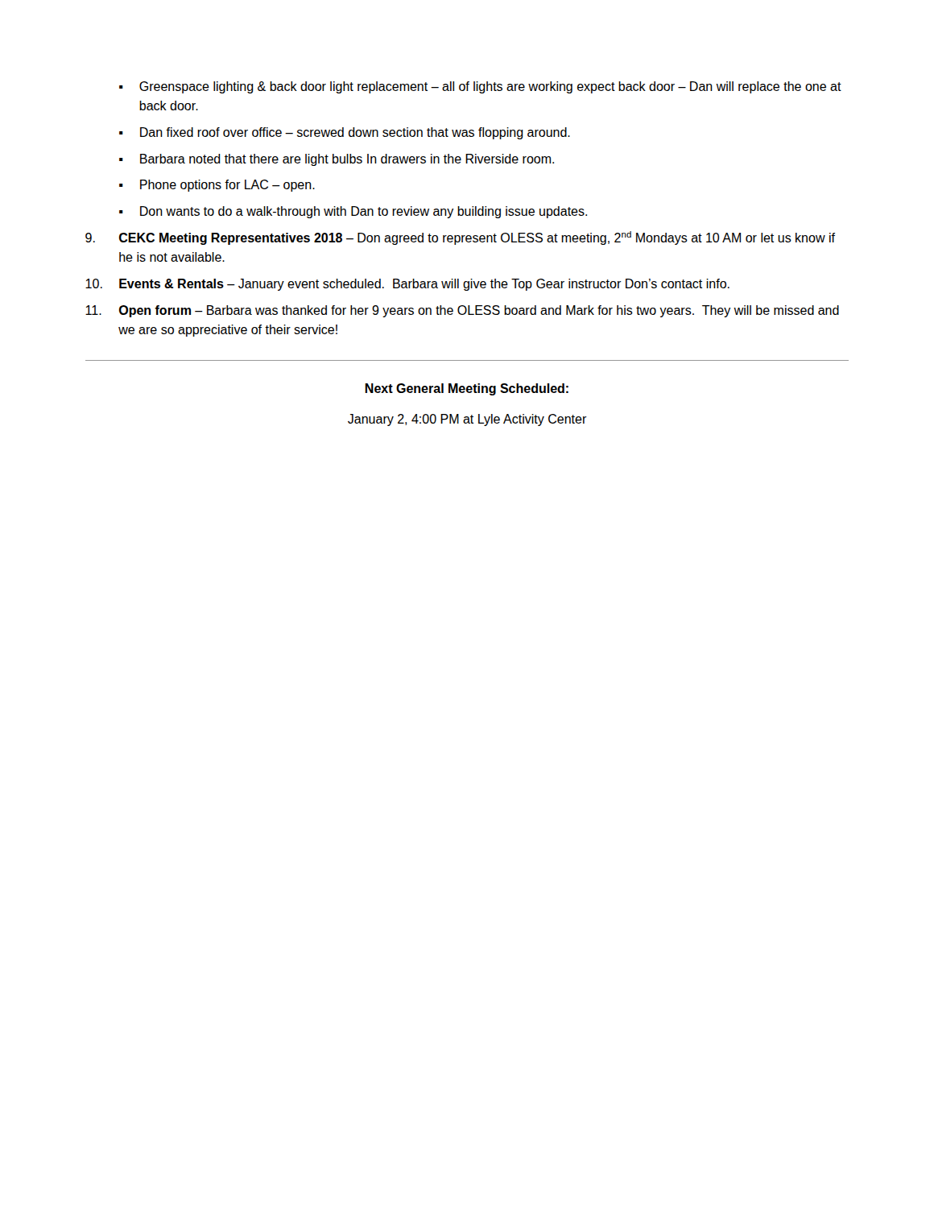Greenspace lighting & back door light replacement – all of lights are working expect back door – Dan will replace the one at back door.
Dan fixed roof over office – screwed down section that was flopping around.
Barbara noted that there are light bulbs In drawers in the Riverside room.
Phone options for LAC – open.
Don wants to do a walk-through with Dan to review any building issue updates.
CEKC Meeting Representatives 2018 – Don agreed to represent OLESS at meeting, 2nd Mondays at 10 AM or let us know if he is not available.
Events & Rentals – January event scheduled. Barbara will give the Top Gear instructor Don’s contact info.
Open forum – Barbara was thanked for her 9 years on the OLESS board and Mark for his two years. They will be missed and we are so appreciative of their service!
Next General Meeting Scheduled:
January 2, 4:00 PM at Lyle Activity Center